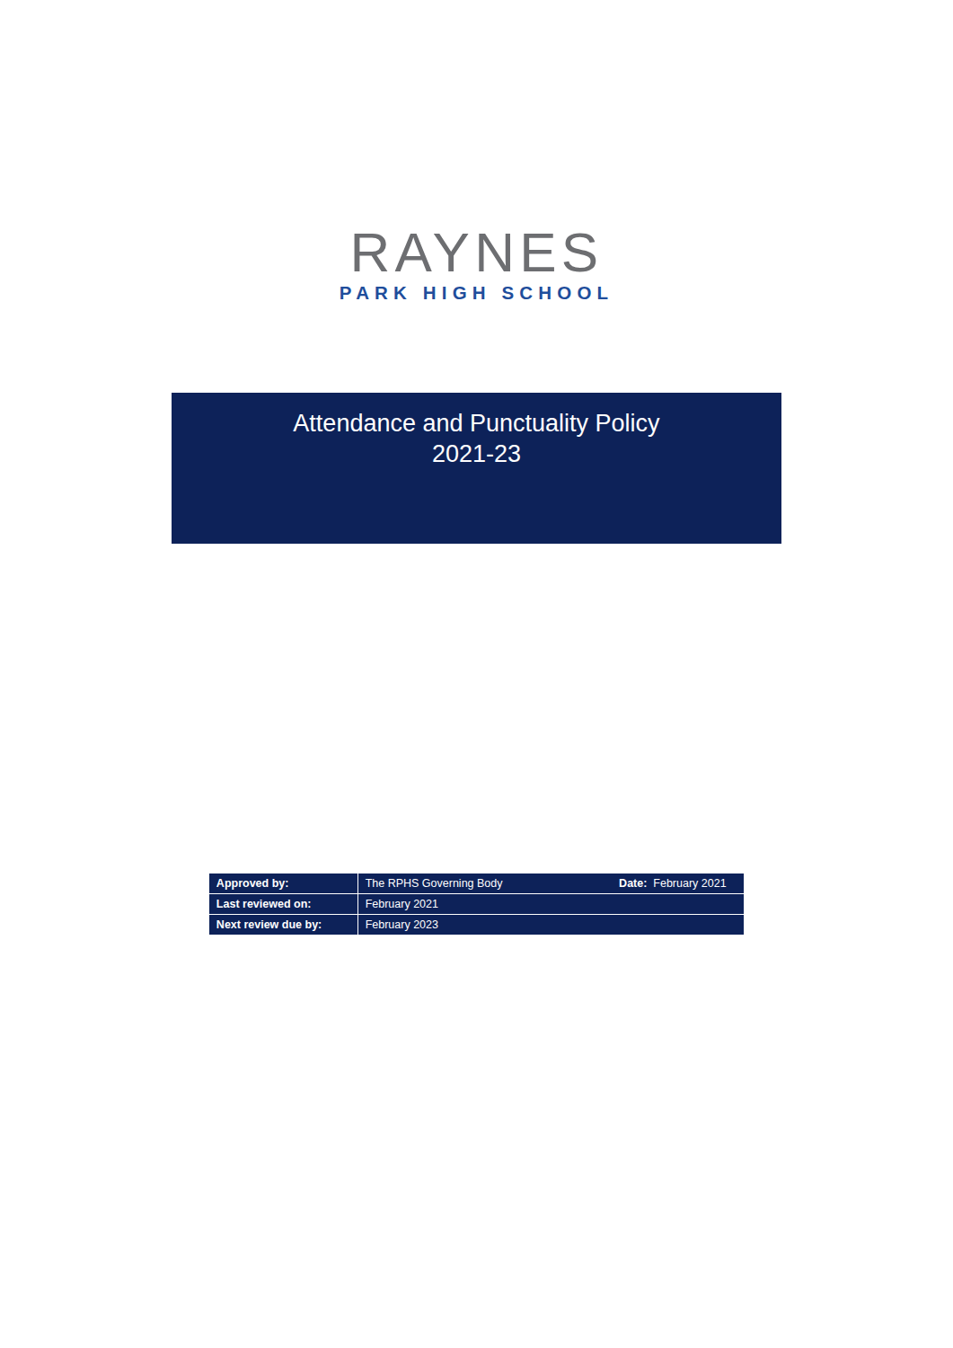RAYNES
PARK HIGH SCHOOL
Attendance and Punctuality Policy
2021-23
| Approved by: | The RPHS Governing Body Date: February 2021 |
| Last reviewed on: | February 2021 |
| Next review due by: | February 2023 |